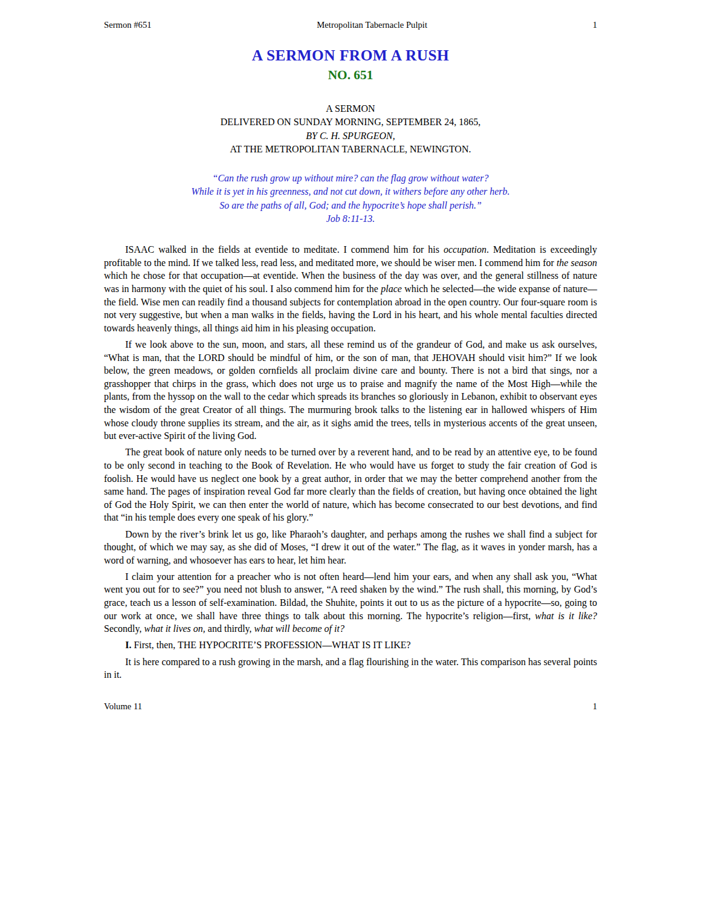Sermon #651
Metropolitan Tabernacle Pulpit
1
A SERMON FROM A RUSH
NO. 651
A SERMON
DELIVERED ON SUNDAY MORNING, SEPTEMBER 24, 1865,
BY C. H. SPURGEON,
AT THE METROPOLITAN TABERNACLE, NEWINGTON.
“Can the rush grow up without mire? can the flag grow without water?
While it is yet in his greenness, and not cut down, it withers before any other herb.
So are the paths of all, God; and the hypocrite’s hope shall perish.”
Job 8:11-13.
ISAAC walked in the fields at eventide to meditate. I commend him for his occupation. Meditation is exceedingly profitable to the mind. If we talked less, read less, and meditated more, we should be wiser men. I commend him for the season which he chose for that occupation—at eventide. When the business of the day was over, and the general stillness of nature was in harmony with the quiet of his soul. I also commend him for the place which he selected—the wide expanse of nature—the field. Wise men can readily find a thousand subjects for contemplation abroad in the open country. Our four-square room is not very suggestive, but when a man walks in the fields, having the Lord in his heart, and his whole mental faculties directed towards heavenly things, all things aid him in his pleasing occupation.
If we look above to the sun, moon, and stars, all these remind us of the grandeur of God, and make us ask ourselves, “What is man, that the LORD should be mindful of him, or the son of man, that JEHOVAH should visit him?” If we look below, the green meadows, or golden cornfields all proclaim divine care and bounty. There is not a bird that sings, nor a grasshopper that chirps in the grass, which does not urge us to praise and magnify the name of the Most High—while the plants, from the hyssop on the wall to the cedar which spreads its branches so gloriously in Lebanon, exhibit to observant eyes the wisdom of the great Creator of all things. The murmuring brook talks to the listening ear in hallowed whispers of Him whose cloudy throne supplies its stream, and the air, as it sighs amid the trees, tells in mysterious accents of the great unseen, but ever-active Spirit of the living God.
The great book of nature only needs to be turned over by a reverent hand, and to be read by an attentive eye, to be found to be only second in teaching to the Book of Revelation. He who would have us forget to study the fair creation of God is foolish. He would have us neglect one book by a great author, in order that we may the better comprehend another from the same hand. The pages of inspiration reveal God far more clearly than the fields of creation, but having once obtained the light of God the Holy Spirit, we can then enter the world of nature, which has become consecrated to our best devotions, and find that “in his temple does every one speak of his glory.”
Down by the river’s brink let us go, like Pharaoh’s daughter, and perhaps among the rushes we shall find a subject for thought, of which we may say, as she did of Moses, “I drew it out of the water.” The flag, as it waves in yonder marsh, has a word of warning, and whosoever has ears to hear, let him hear.
I claim your attention for a preacher who is not often heard—lend him your ears, and when any shall ask you, “What went you out for to see?” you need not blush to answer, “A reed shaken by the wind.” The rush shall, this morning, by God’s grace, teach us a lesson of self-examination. Bildad, the Shuhite, points it out to us as the picture of a hypocrite—so, going to our work at once, we shall have three things to talk about this morning. The hypocrite’s religion—first, what is it like? Secondly, what it lives on, and thirdly, what will become of it?
I. First, then, THE HYPOCRITE’S PROFESSION—WHAT IS IT LIKE?
It is here compared to a rush growing in the marsh, and a flag flourishing in the water. This comparison has several points in it.
Volume 11
1